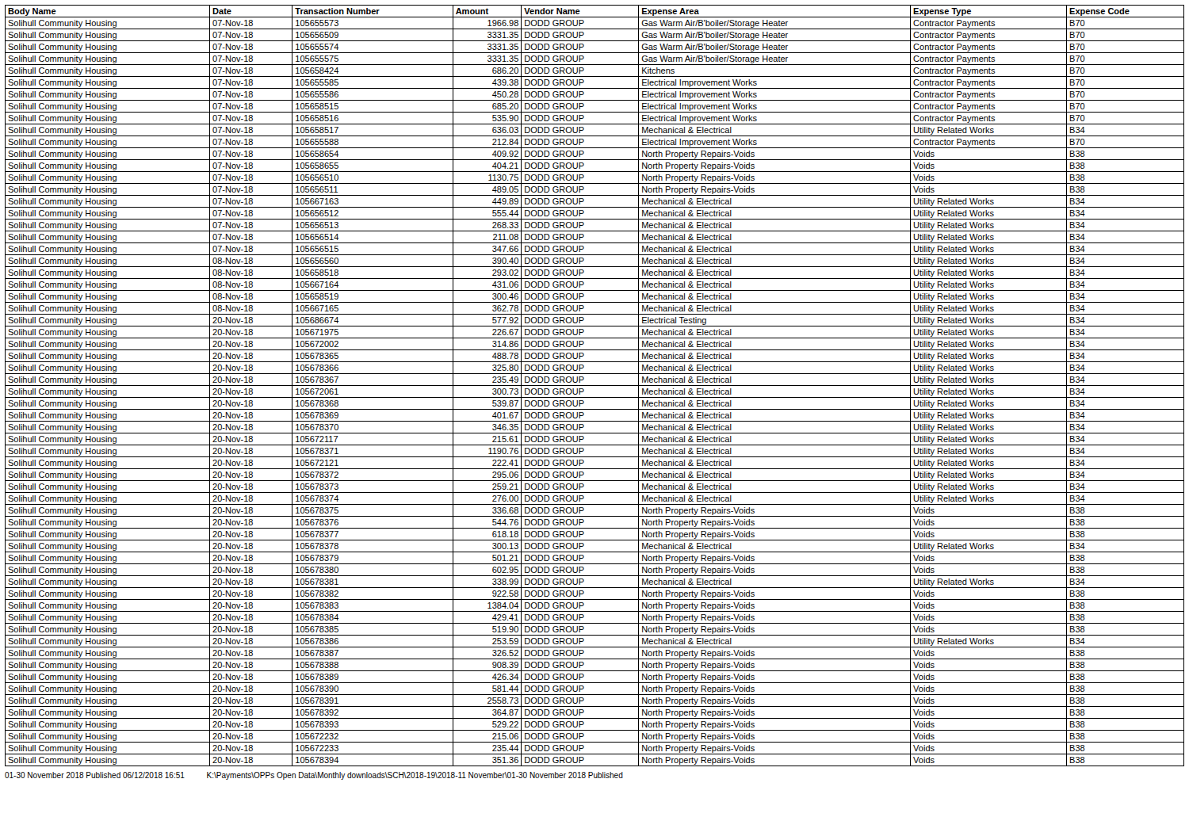01-30 November 2018 Published 06/12/2018 16:51 K:\Payments\OPPs Open Data\Monthly downloads\SCH\2018-19\2018-11 November\01-30 November 2018 Published
| Body Name | Date | Transaction Number | Amount | Vendor Name | Expense Area | Expense Type | Expense Code |
| --- | --- | --- | --- | --- | --- | --- | --- |
| Solihull Community Housing | 07-Nov-18 | 105655573 | 1966.98 | DODD GROUP | Gas Warm Air/B'boiler/Storage Heater | Contractor Payments | B70 |
| Solihull Community Housing | 07-Nov-18 | 105656509 | 3331.35 | DODD GROUP | Gas Warm Air/B'boiler/Storage Heater | Contractor Payments | B70 |
| Solihull Community Housing | 07-Nov-18 | 105655574 | 3331.35 | DODD GROUP | Gas Warm Air/B'boiler/Storage Heater | Contractor Payments | B70 |
| Solihull Community Housing | 07-Nov-18 | 105655575 | 3331.35 | DODD GROUP | Gas Warm Air/B'boiler/Storage Heater | Contractor Payments | B70 |
| Solihull Community Housing | 07-Nov-18 | 105658424 | 686.20 | DODD GROUP | Kitchens | Contractor Payments | B70 |
| Solihull Community Housing | 07-Nov-18 | 105655585 | 439.38 | DODD GROUP | Electrical Improvement Works | Contractor Payments | B70 |
| Solihull Community Housing | 07-Nov-18 | 105655586 | 450.28 | DODD GROUP | Electrical Improvement Works | Contractor Payments | B70 |
| Solihull Community Housing | 07-Nov-18 | 105658515 | 685.20 | DODD GROUP | Electrical Improvement Works | Contractor Payments | B70 |
| Solihull Community Housing | 07-Nov-18 | 105658516 | 535.90 | DODD GROUP | Electrical Improvement Works | Contractor Payments | B70 |
| Solihull Community Housing | 07-Nov-18 | 105658517 | 636.03 | DODD GROUP | Mechanical & Electrical | Utility Related Works | B34 |
| Solihull Community Housing | 07-Nov-18 | 105655588 | 212.84 | DODD GROUP | Electrical Improvement Works | Contractor Payments | B70 |
| Solihull Community Housing | 07-Nov-18 | 105658654 | 409.92 | DODD GROUP | North Property Repairs-Voids | Voids | B38 |
| Solihull Community Housing | 07-Nov-18 | 105658655 | 404.21 | DODD GROUP | North Property Repairs-Voids | Voids | B38 |
| Solihull Community Housing | 07-Nov-18 | 105656510 | 1130.75 | DODD GROUP | North Property Repairs-Voids | Voids | B38 |
| Solihull Community Housing | 07-Nov-18 | 105656511 | 489.05 | DODD GROUP | North Property Repairs-Voids | Voids | B38 |
| Solihull Community Housing | 07-Nov-18 | 105667163 | 449.89 | DODD GROUP | Mechanical & Electrical | Utility Related Works | B34 |
| Solihull Community Housing | 07-Nov-18 | 105656512 | 555.44 | DODD GROUP | Mechanical & Electrical | Utility Related Works | B34 |
| Solihull Community Housing | 07-Nov-18 | 105656513 | 268.33 | DODD GROUP | Mechanical & Electrical | Utility Related Works | B34 |
| Solihull Community Housing | 07-Nov-18 | 105656514 | 211.08 | DODD GROUP | Mechanical & Electrical | Utility Related Works | B34 |
| Solihull Community Housing | 07-Nov-18 | 105656515 | 347.66 | DODD GROUP | Mechanical & Electrical | Utility Related Works | B34 |
| Solihull Community Housing | 08-Nov-18 | 105656560 | 390.40 | DODD GROUP | Mechanical & Electrical | Utility Related Works | B34 |
| Solihull Community Housing | 08-Nov-18 | 105658518 | 293.02 | DODD GROUP | Mechanical & Electrical | Utility Related Works | B34 |
| Solihull Community Housing | 08-Nov-18 | 105667164 | 431.06 | DODD GROUP | Mechanical & Electrical | Utility Related Works | B34 |
| Solihull Community Housing | 08-Nov-18 | 105658519 | 300.46 | DODD GROUP | Mechanical & Electrical | Utility Related Works | B34 |
| Solihull Community Housing | 08-Nov-18 | 105667165 | 362.78 | DODD GROUP | Mechanical & Electrical | Utility Related Works | B34 |
| Solihull Community Housing | 20-Nov-18 | 105686674 | 577.92 | DODD GROUP | Electrical Testing | Utility Related Works | B34 |
| Solihull Community Housing | 20-Nov-18 | 105671975 | 226.67 | DODD GROUP | Mechanical & Electrical | Utility Related Works | B34 |
| Solihull Community Housing | 20-Nov-18 | 105672002 | 314.86 | DODD GROUP | Mechanical & Electrical | Utility Related Works | B34 |
| Solihull Community Housing | 20-Nov-18 | 105678365 | 488.78 | DODD GROUP | Mechanical & Electrical | Utility Related Works | B34 |
| Solihull Community Housing | 20-Nov-18 | 105678366 | 325.80 | DODD GROUP | Mechanical & Electrical | Utility Related Works | B34 |
| Solihull Community Housing | 20-Nov-18 | 105678367 | 235.49 | DODD GROUP | Mechanical & Electrical | Utility Related Works | B34 |
| Solihull Community Housing | 20-Nov-18 | 105672061 | 300.73 | DODD GROUP | Mechanical & Electrical | Utility Related Works | B34 |
| Solihull Community Housing | 20-Nov-18 | 105678368 | 539.87 | DODD GROUP | Mechanical & Electrical | Utility Related Works | B34 |
| Solihull Community Housing | 20-Nov-18 | 105678369 | 401.67 | DODD GROUP | Mechanical & Electrical | Utility Related Works | B34 |
| Solihull Community Housing | 20-Nov-18 | 105678370 | 346.35 | DODD GROUP | Mechanical & Electrical | Utility Related Works | B34 |
| Solihull Community Housing | 20-Nov-18 | 105672117 | 215.61 | DODD GROUP | Mechanical & Electrical | Utility Related Works | B34 |
| Solihull Community Housing | 20-Nov-18 | 105678371 | 1190.76 | DODD GROUP | Mechanical & Electrical | Utility Related Works | B34 |
| Solihull Community Housing | 20-Nov-18 | 105672121 | 222.41 | DODD GROUP | Mechanical & Electrical | Utility Related Works | B34 |
| Solihull Community Housing | 20-Nov-18 | 105678372 | 295.06 | DODD GROUP | Mechanical & Electrical | Utility Related Works | B34 |
| Solihull Community Housing | 20-Nov-18 | 105678373 | 259.21 | DODD GROUP | Mechanical & Electrical | Utility Related Works | B34 |
| Solihull Community Housing | 20-Nov-18 | 105678374 | 276.00 | DODD GROUP | Mechanical & Electrical | Utility Related Works | B34 |
| Solihull Community Housing | 20-Nov-18 | 105678375 | 336.68 | DODD GROUP | North Property Repairs-Voids | Voids | B38 |
| Solihull Community Housing | 20-Nov-18 | 105678376 | 544.76 | DODD GROUP | North Property Repairs-Voids | Voids | B38 |
| Solihull Community Housing | 20-Nov-18 | 105678377 | 618.18 | DODD GROUP | North Property Repairs-Voids | Voids | B38 |
| Solihull Community Housing | 20-Nov-18 | 105678378 | 300.13 | DODD GROUP | Mechanical & Electrical | Utility Related Works | B34 |
| Solihull Community Housing | 20-Nov-18 | 105678379 | 501.21 | DODD GROUP | North Property Repairs-Voids | Voids | B38 |
| Solihull Community Housing | 20-Nov-18 | 105678380 | 602.95 | DODD GROUP | North Property Repairs-Voids | Voids | B38 |
| Solihull Community Housing | 20-Nov-18 | 105678381 | 338.99 | DODD GROUP | Mechanical & Electrical | Utility Related Works | B34 |
| Solihull Community Housing | 20-Nov-18 | 105678382 | 922.58 | DODD GROUP | North Property Repairs-Voids | Voids | B38 |
| Solihull Community Housing | 20-Nov-18 | 105678383 | 1384.04 | DODD GROUP | North Property Repairs-Voids | Voids | B38 |
| Solihull Community Housing | 20-Nov-18 | 105678384 | 429.41 | DODD GROUP | North Property Repairs-Voids | Voids | B38 |
| Solihull Community Housing | 20-Nov-18 | 105678385 | 519.90 | DODD GROUP | North Property Repairs-Voids | Voids | B38 |
| Solihull Community Housing | 20-Nov-18 | 105678386 | 253.59 | DODD GROUP | Mechanical & Electrical | Utility Related Works | B34 |
| Solihull Community Housing | 20-Nov-18 | 105678387 | 326.52 | DODD GROUP | North Property Repairs-Voids | Voids | B38 |
| Solihull Community Housing | 20-Nov-18 | 105678388 | 908.39 | DODD GROUP | North Property Repairs-Voids | Voids | B38 |
| Solihull Community Housing | 20-Nov-18 | 105678389 | 426.34 | DODD GROUP | North Property Repairs-Voids | Voids | B38 |
| Solihull Community Housing | 20-Nov-18 | 105678390 | 581.44 | DODD GROUP | North Property Repairs-Voids | Voids | B38 |
| Solihull Community Housing | 20-Nov-18 | 105678391 | 2558.73 | DODD GROUP | North Property Repairs-Voids | Voids | B38 |
| Solihull Community Housing | 20-Nov-18 | 105678392 | 364.87 | DODD GROUP | North Property Repairs-Voids | Voids | B38 |
| Solihull Community Housing | 20-Nov-18 | 105678393 | 529.22 | DODD GROUP | North Property Repairs-Voids | Voids | B38 |
| Solihull Community Housing | 20-Nov-18 | 105672232 | 215.06 | DODD GROUP | North Property Repairs-Voids | Voids | B38 |
| Solihull Community Housing | 20-Nov-18 | 105672233 | 235.44 | DODD GROUP | North Property Repairs-Voids | Voids | B38 |
| Solihull Community Housing | 20-Nov-18 | 105678394 | 351.36 | DODD GROUP | North Property Repairs-Voids | Voids | B38 |